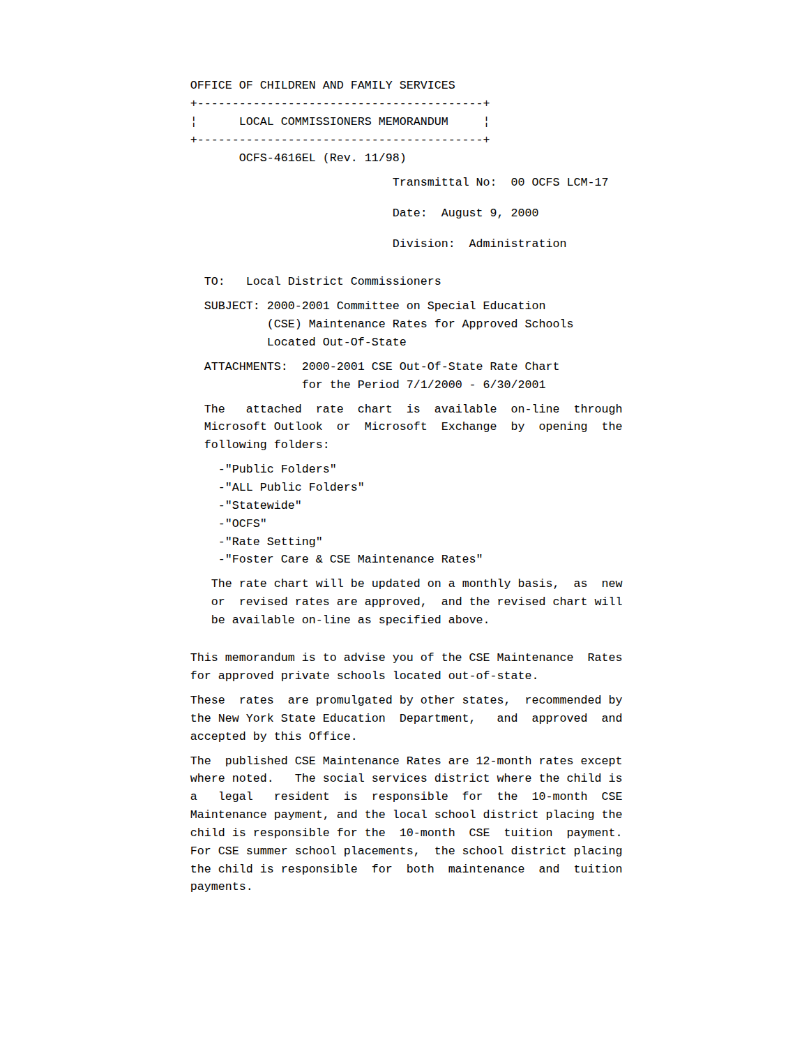OFFICE OF CHILDREN AND FAMILY SERVICES
+-----------------------------------------+
¦      LOCAL COMMISSIONERS MEMORANDUM     ¦
+-----------------------------------------+
       OCFS-4616EL (Rev. 11/98)
                             Transmittal No:  00 OCFS LCM-17
                             Date:  August 9, 2000
                             Division:  Administration
  TO:   Local District Commissioners
  SUBJECT: 2000-2001 Committee on Special Education
           (CSE) Maintenance Rates for Approved Schools
           Located Out-Of-State
  ATTACHMENTS:  2000-2001 CSE Out-Of-State Rate Chart
                for the Period 7/1/2000 - 6/30/2001
  The   attached  rate  chart  is  available  on-line  through
  Microsoft Outlook  or  Microsoft  Exchange  by  opening  the
  following folders:
    -"Public Folders"
    -"ALL Public Folders"
    -"Statewide"
    -"OCFS"
    -"Rate Setting"
    -"Foster Care & CSE Maintenance Rates"
   The rate chart will be updated on a monthly basis,  as  new
   or  revised rates are approved,  and the revised chart will
   be available on-line as specified above.
This memorandum is to advise you of the CSE Maintenance  Rates
for approved private schools located out-of-state.
These  rates  are promulgated by other states,  recommended by
the New York State Education  Department,   and  approved  and
accepted by this Office.
The  published CSE Maintenance Rates are 12-month rates except
where noted.   The social services district where the child is
a   legal   resident  is  responsible  for  the  10-month  CSE
Maintenance payment, and the local school district placing the
child is responsible for the  10-month  CSE  tuition  payment.
For CSE summer school placements,  the school district placing
the child is responsible  for  both  maintenance  and  tuition
payments.